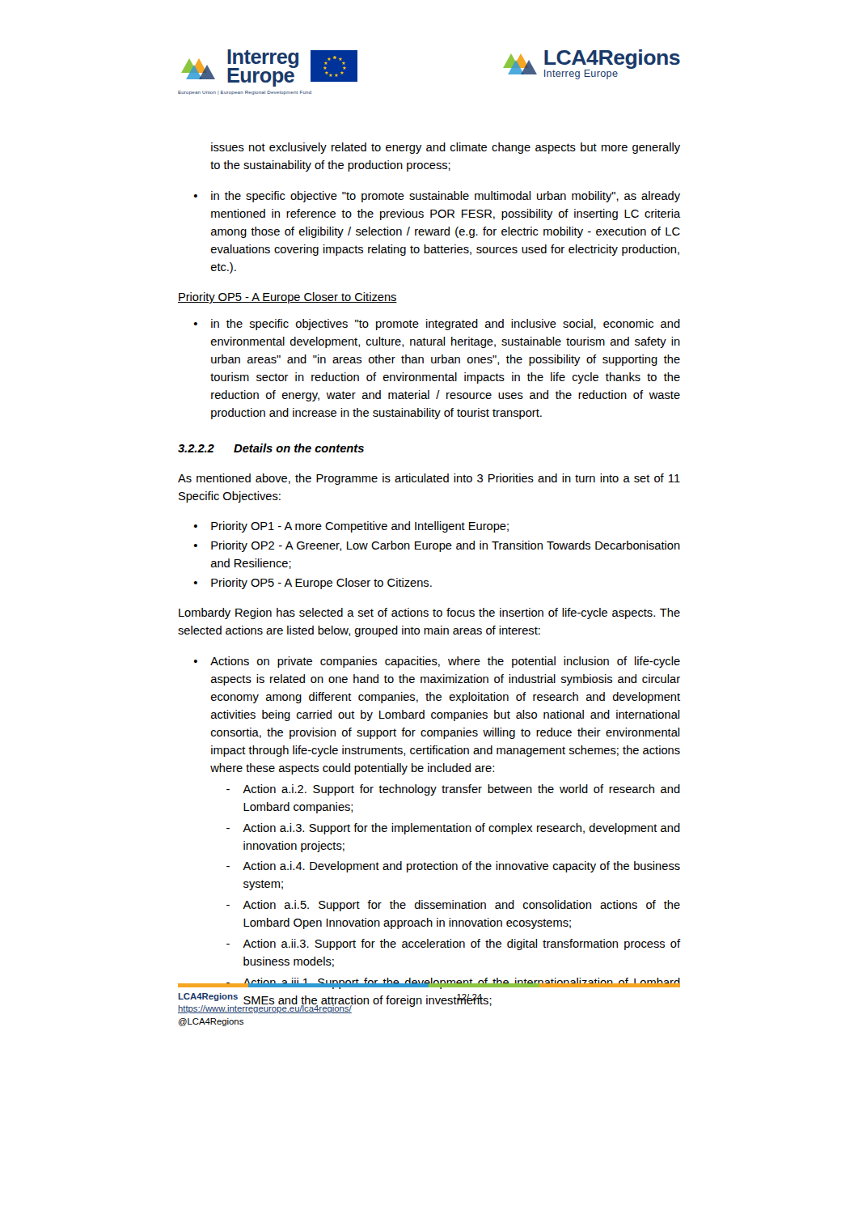Interreg Europe
★ ★ ★ ★ ★ ★ ★ ★ ★ ★ ★ ★
European Union | European Regional Development Fund
LCA4Regions Interreg Europe
issues not exclusively related to energy and climate change aspects but more generally to the sustainability of the production process;
in the specific objective "to promote sustainable multimodal urban mobility", as already mentioned in reference to the previous POR FESR, possibility of inserting LC criteria among those of eligibility / selection / reward (e.g. for electric mobility - execution of LC evaluations covering impacts relating to batteries, sources used for electricity production, etc.).
Priority OP5 - A Europe Closer to Citizens
in the specific objectives "to promote integrated and inclusive social, economic and environmental development, culture, natural heritage, sustainable tourism and safety in urban areas" and "in areas other than urban ones", the possibility of supporting the tourism sector in reduction of environmental impacts in the life cycle thanks to the reduction of energy, water and material / resource uses and the reduction of waste production and increase in the sustainability of tourist transport.
3.2.2.2 Details on the contents
As mentioned above, the Programme is articulated into 3 Priorities and in turn into a set of 11 Specific Objectives:
Priority OP1 - A more Competitive and Intelligent Europe;
Priority OP2 - A Greener, Low Carbon Europe and in Transition Towards Decarbonisation and Resilience;
Priority OP5 - A Europe Closer to Citizens.
Lombardy Region has selected a set of actions to focus the insertion of life-cycle aspects. The selected actions are listed below, grouped into main areas of interest:
Actions on private companies capacities, where the potential inclusion of life-cycle aspects is related on one hand to the maximization of industrial symbiosis and circular economy among different companies, the exploitation of research and development activities being carried out by Lombard companies but also national and international consortia, the provision of support for companies willing to reduce their environmental impact through life-cycle instruments, certification and management schemes; the actions where these aspects could potentially be included are:
Action a.i.2. Support for technology transfer between the world of research and Lombard companies;
Action a.i.3. Support for the implementation of complex research, development and innovation projects;
Action a.i.4. Development and protection of the innovative capacity of the business system;
Action a.i.5. Support for the dissemination and consolidation actions of the Lombard Open Innovation approach in innovation ecosystems;
Action a.ii.3. Support for the acceleration of the digital transformation process of business models;
Action a.iii.1. Support for the development of the internationalization of Lombard SMEs and the attraction of foreign investments;
LCA4Regions
https://www.interregeurope.eu/lca4regions/
@LCA4Regions
12/ 24